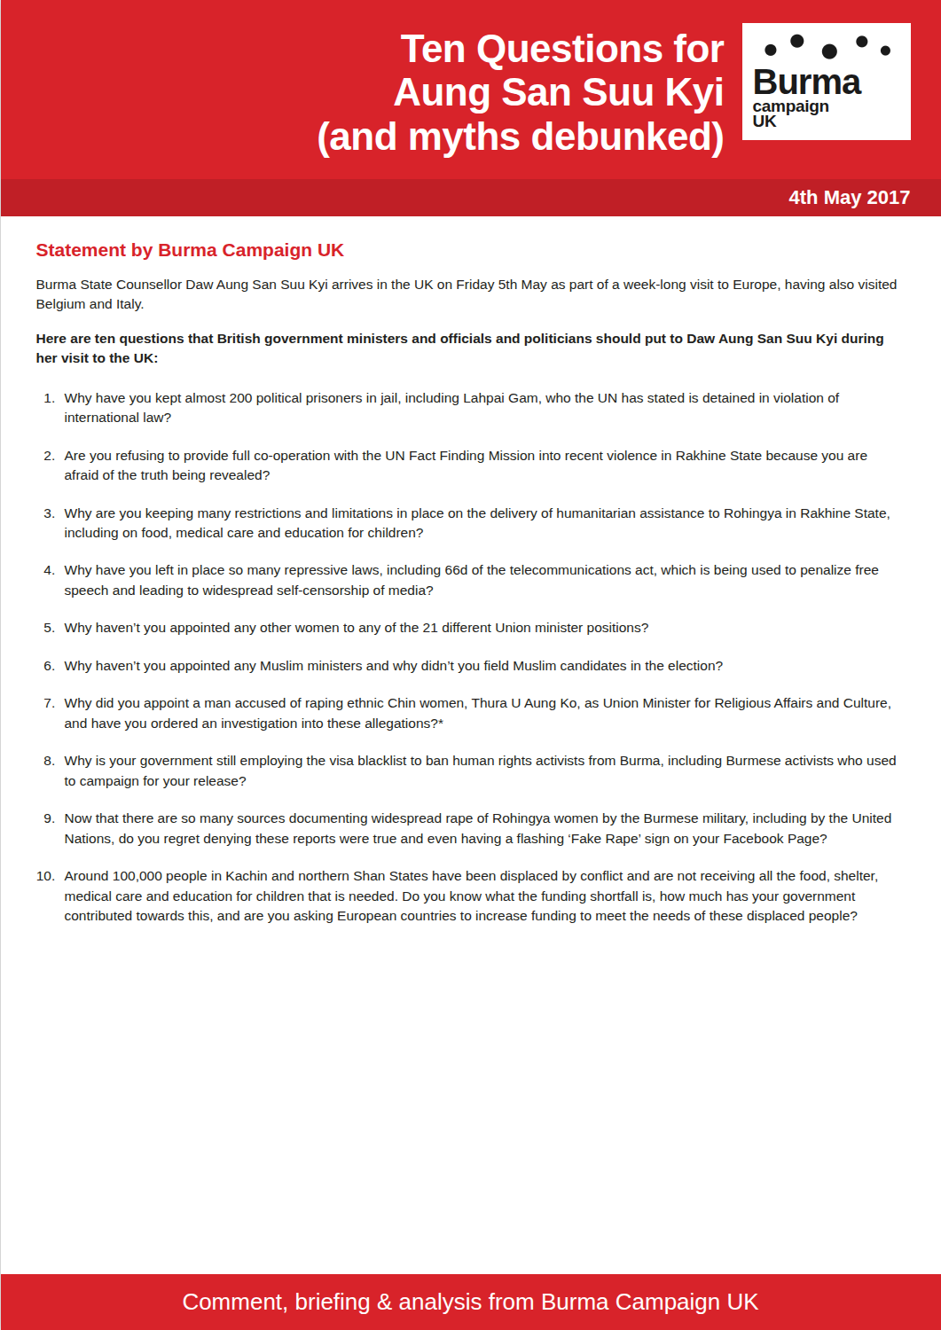Ten Questions for
Aung San Suu Kyi
(and myths debunked)
Burma campaign UK
4th May 2017
Statement by Burma Campaign UK
Burma State Counsellor Daw Aung San Suu Kyi arrives in the UK on Friday 5th May as part of a week-long visit to Europe, having also visited Belgium and Italy.
Here are ten questions that British government ministers and officials and politicians should put to Daw Aung San Suu Kyi during her visit to the UK:
Why have you kept almost 200 political prisoners in jail, including Lahpai Gam, who the UN has stated is detained in violation of international law?
Are you refusing to provide full co-operation with the UN Fact Finding Mission into recent violence in Rakhine State because you are afraid of the truth being revealed?
Why are you keeping many restrictions and limitations in place on the delivery of humanitarian assistance to Rohingya in Rakhine State, including on food, medical care and education for children?
Why have you left in place so many repressive laws, including 66d of the telecommunications act, which is being used to penalize free speech and leading to widespread self-censorship of media?
Why haven’t you appointed any other women to any of the 21 different Union minister positions?
Why haven’t you appointed any Muslim ministers and why didn’t you field Muslim candidates in the election?
Why did you appoint a man accused of raping ethnic Chin women, Thura U Aung Ko, as Union Minister for Religious Affairs and Culture, and have you ordered an investigation into these allegations?*
Why is your government still employing the visa blacklist to ban human rights activists from Burma, including Burmese activists who used to campaign for your release?
Now that there are so many sources documenting widespread rape of Rohingya women by the Burmese military, including by the United Nations, do you regret denying these reports were true and even having a flashing ‘Fake Rape’ sign on your Facebook Page?
Around 100,000 people in Kachin and northern Shan States have been displaced by conflict and are not receiving all the food, shelter, medical care and education for children that is needed. Do you know what the funding shortfall is, how much has your government contributed towards this, and are you asking European countries to increase funding to meet the needs of these displaced people?
Comment, briefing & analysis from Burma Campaign UK